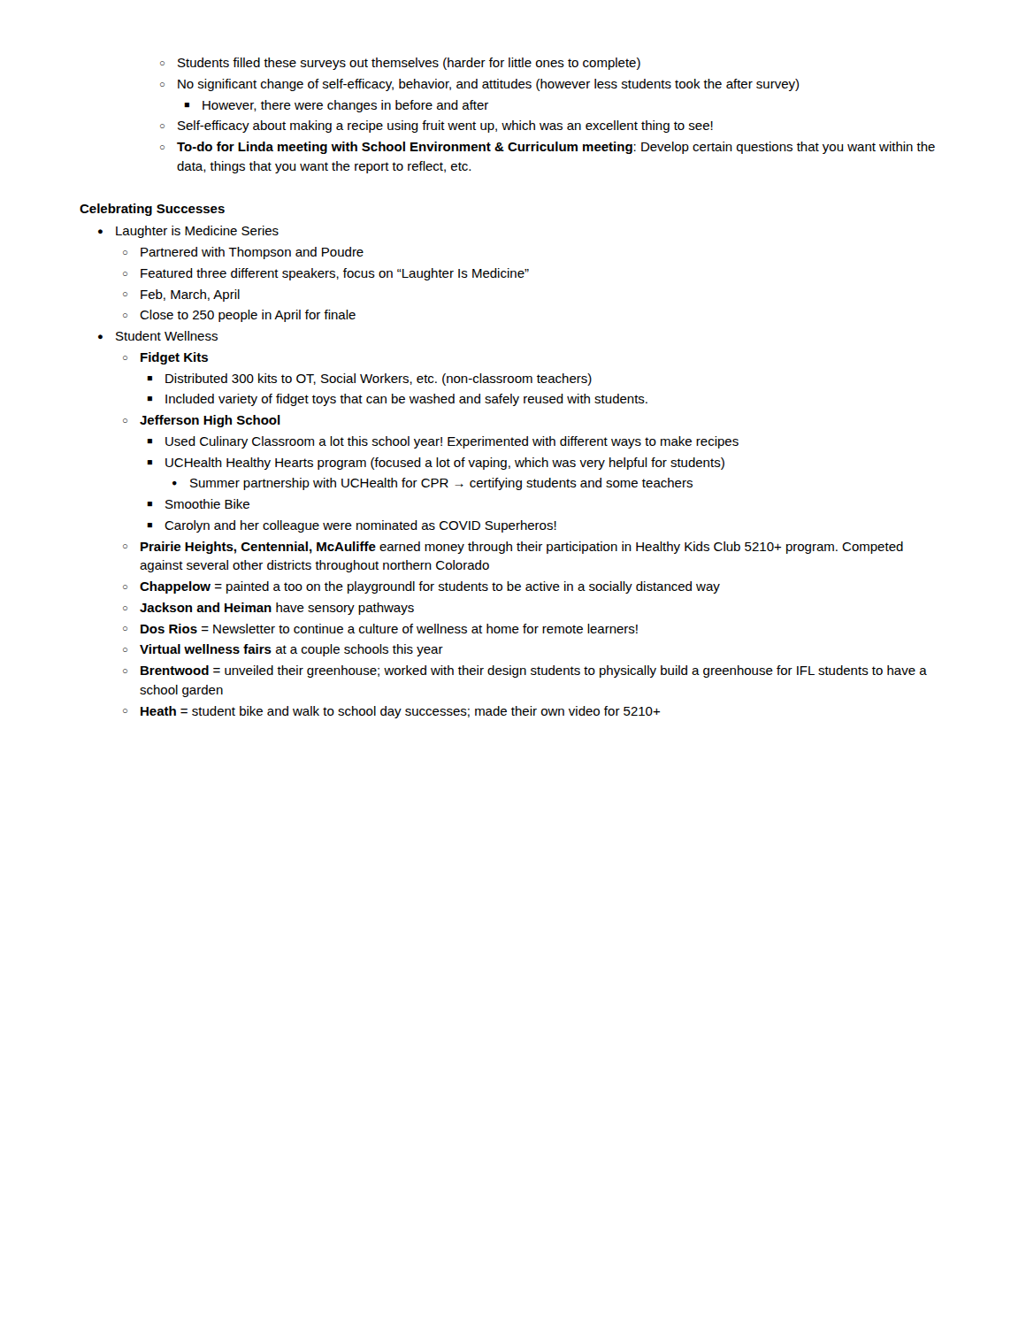Students filled these surveys out themselves (harder for little ones to complete)
No significant change of self-efficacy, behavior, and attitudes (however less students took the after survey)
However, there were changes in before and after
Self-efficacy about making a recipe using fruit went up, which was an excellent thing to see!
To-do for Linda meeting with School Environment & Curriculum meeting: Develop certain questions that you want within the data, things that you want the report to reflect, etc.
Celebrating Successes
Laughter is Medicine Series
Partnered with Thompson and Poudre
Featured three different speakers, focus on “Laughter Is Medicine”
Feb, March, April
Close to 250 people in April for finale
Student Wellness
Fidget Kits
Distributed 300 kits to OT, Social Workers, etc. (non-classroom teachers)
Included variety of fidget toys that can be washed and safely reused with students.
Jefferson High School
Used Culinary Classroom a lot this school year! Experimented with different ways to make recipes
UCHealth Healthy Hearts program (focused a lot of vaping, which was very helpful for students)
Summer partnership with UCHealth for CPR → certifying students and some teachers
Smoothie Bike
Carolyn and her colleague were nominated as COVID Superheros!
Prairie Heights, Centennial, McAuliffe earned money through their participation in Healthy Kids Club 5210+ program. Competed against several other districts throughout northern Colorado
Chappelow = painted a too on the playgroundl for students to be active in a socially distanced way
Jackson and Heiman have sensory pathways
Dos Rios = Newsletter to continue a culture of wellness at home for remote learners!
Virtual wellness fairs at a couple schools this year
Brentwood = unveiled their greenhouse; worked with their design students to physically build a greenhouse for IFL students to have a school garden
Heath = student bike and walk to school day successes; made their own video for 5210+